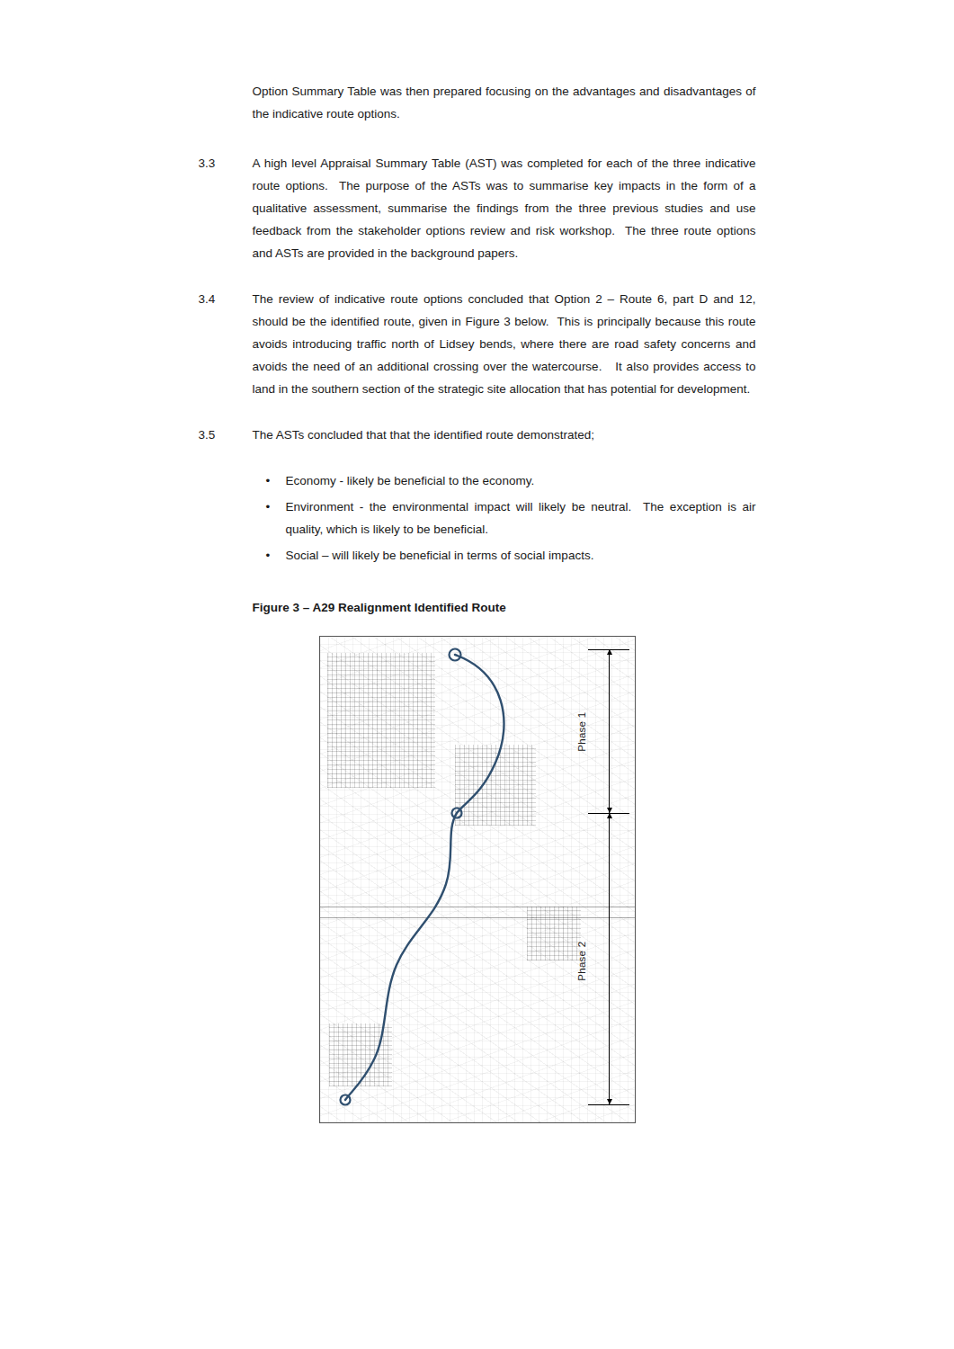Option Summary Table was then prepared focusing on the advantages and disadvantages of the indicative route options.
3.3
A high level Appraisal Summary Table (AST) was completed for each of the three indicative route options. The purpose of the ASTs was to summarise key impacts in the form of a qualitative assessment, summarise the findings from the three previous studies and use feedback from the stakeholder options review and risk workshop. The three route options and ASTs are provided in the background papers.
3.4
The review of indicative route options concluded that Option 2 – Route 6, part D and 12, should be the identified route, given in Figure 3 below. This is principally because this route avoids introducing traffic north of Lidsey bends, where there are road safety concerns and avoids the need of an additional crossing over the watercourse. It also provides access to land in the southern section of the strategic site allocation that has potential for development.
3.5
The ASTs concluded that that the identified route demonstrated;
Economy - likely be beneficial to the economy.
Environment - the environmental impact will likely be neutral. The exception is air quality, which is likely to be beneficial.
Social – will likely be beneficial in terms of social impacts.
Figure 3 – A29 Realignment Identified Route
Phase 1
Phase 2